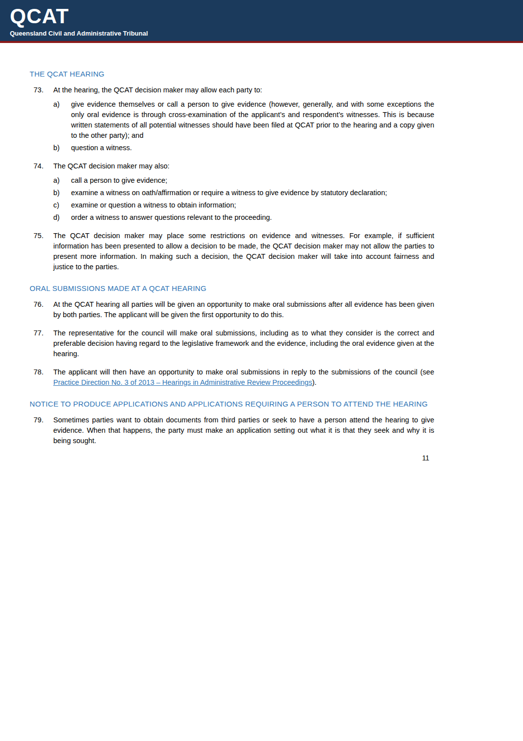QCAT
Queensland Civil and Administrative Tribunal
THE QCAT HEARING
At the hearing, the QCAT decision maker may allow each party to:
give evidence themselves or call a person to give evidence (however, generally, and with some exceptions the only oral evidence is through cross-examination of the applicant’s and respondent’s witnesses. This is because written statements of all potential witnesses should have been filed at QCAT prior to the hearing and a copy given to the other party); and
question a witness.
The QCAT decision maker may also:
call a person to give evidence;
examine a witness on oath/affirmation or require a witness to give evidence by statutory declaration;
examine or question a witness to obtain information;
order a witness to answer questions relevant to the proceeding.
The QCAT decision maker may place some restrictions on evidence and witnesses. For example, if sufficient information has been presented to allow a decision to be made, the QCAT decision maker may not allow the parties to present more information. In making such a decision, the QCAT decision maker will take into account fairness and justice to the parties.
ORAL SUBMISSIONS MADE AT A QCAT HEARING
At the QCAT hearing all parties will be given an opportunity to make oral submissions after all evidence has been given by both parties. The applicant will be given the first opportunity to do this.
The representative for the council will make oral submissions, including as to what they consider is the correct and preferable decision having regard to the legislative framework and the evidence, including the oral evidence given at the hearing.
The applicant will then have an opportunity to make oral submissions in reply to the submissions of the council (see Practice Direction No. 3 of 2013 – Hearings in Administrative Review Proceedings).
NOTICE TO PRODUCE APPLICATIONS AND APPLICATIONS REQUIRING A PERSON TO ATTEND THE HEARING
Sometimes parties want to obtain documents from third parties or seek to have a person attend the hearing to give evidence. When that happens, the party must make an application setting out what it is that they seek and why it is being sought.
11